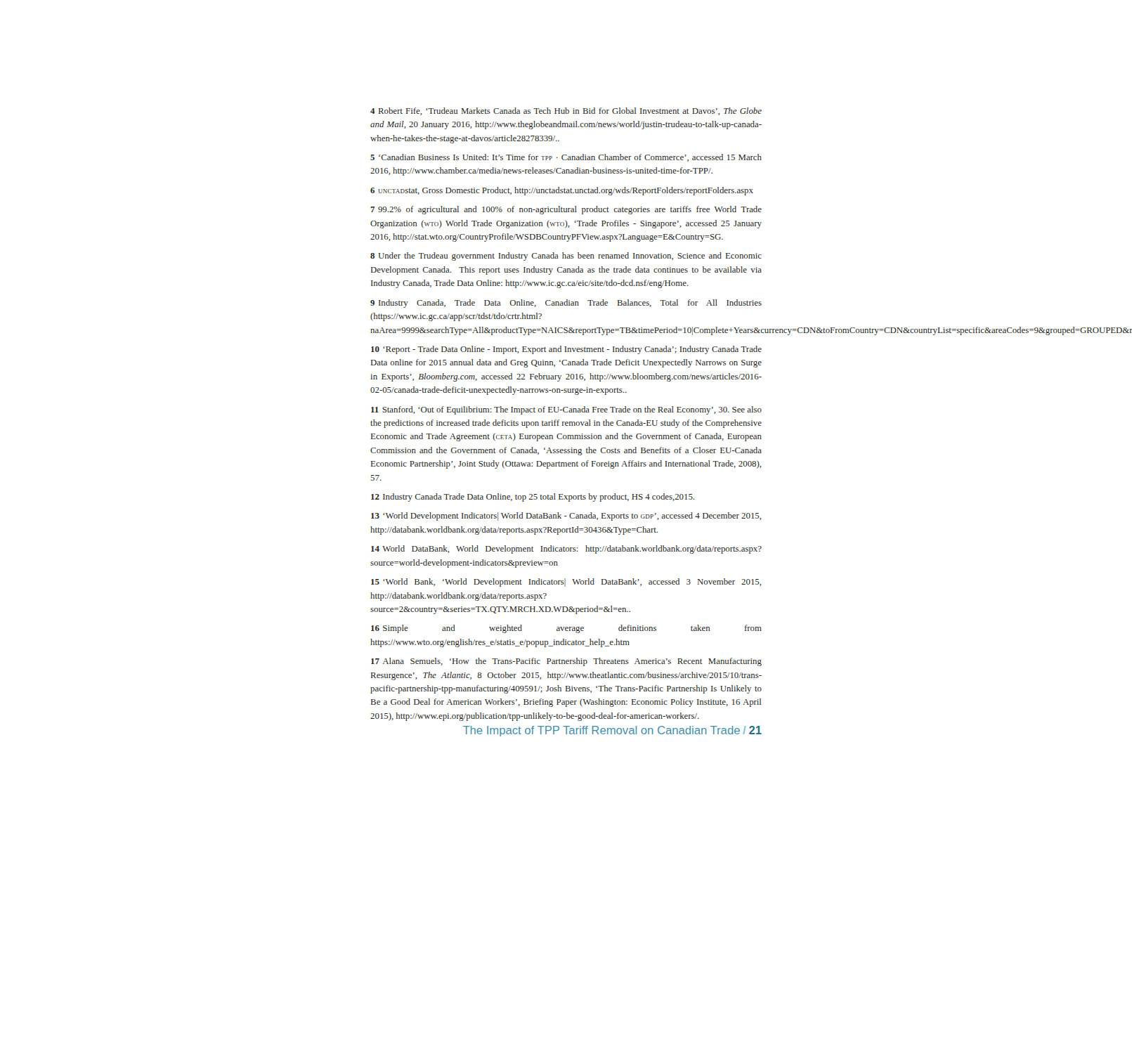4 Robert Fife, ‘Trudeau Markets Canada as Tech Hub in Bid for Global Investment at Davos’, The Globe and Mail, 20 January 2016, http://www.theglobeandmail.com/news/world/justin-trudeau-to-talk-up-canada-when-he-takes-the-stage-at-davos/article28278339/..
5‘Canadian Business Is United: It’s Time for tpp · Canadian Chamber of Commerce’, accessed 15 March 2016, http://www.chamber.ca/media/news-releases/Canadian-business-is-united-time-for-TPP/.
6 unctadstat, Gross Domestic Product, http://unctadstat.unctad.org/wds/ReportFolders/reportFolders.aspx
799.2% of agricultural and 100% of non-agricultural product categories are tariffs free World Trade Organization (wto) World Trade Organization (wto), ‘Trade Profiles - Singapore’, accessed 25 January 2016, http://stat.wto.org/CountryProfile/WSDBCountryPFView.aspx?Language=E&Country=SG.
8 Under the Trudeau government Industry Canada has been renamed Innovation, Science and Economic Development Canada. This report uses Industry Canada as the trade data continues to be available via Industry Canada, Trade Data Online: http://www.ic.gc.ca/eic/site/tdo-dcd.nsf/eng/Home.
9 Industry Canada, Trade Data Online, Canadian Trade Balances, Total for All Industries (https://www.ic.gc.ca/app/scr/tdst/tdo/crtr.html?naArea=9999&searchType=All&productType=NAICS&reportType=TB&timePeriod=10|Complete+Years&currency=CDN&toFromCountry=CDN&countryList=specific&areaCodes=9&grouped=GROUPED&runReport=true
10‘Report - Trade Data Online - Import, Export and Investment - Industry Canada’; Industry Canada Trade Data online for 2015 annual data and Greg Quinn, ‘Canada Trade Deficit Unexpectedly Narrows on Surge in Exports’, Bloomberg.com, accessed 22 February 2016, http://www.bloomberg.com/news/articles/2016-02-05/canada-trade-deficit-unexpectedly-narrows-on-surge-in-exports..
11 Stanford, ‘Out of Equilibrium: The Impact of EU-Canada Free Trade on the Real Economy’, 30. See also the predictions of increased trade deficits upon tariff removal in the Canada-EU study of the Comprehensive Economic and Trade Agreement (ceta) European Commission and the Government of Canada, European Commission and the Government of Canada, ‘Assessing the Costs and Benefits of a Closer EU-Canada Economic Partnership’, Joint Study (Ottawa: Department of Foreign Affairs and International Trade, 2008), 57.
12 Industry Canada Trade Data Online, top 25 total Exports by product, HS 4 codes,2015.
13‘World Development Indicators| World DataBank - Canada, Exports to gdp’, accessed 4 December 2015, http://databank.worldbank.org/data/reports.aspx?ReportId=30436&Type=Chart.
14 World DataBank, World Development Indicators: http://databank.worldbank.org/data/reports.aspx?source=world-development-indicators&preview=on
15‘World Bank, ‘World Development Indicators| World DataBank’, accessed 3 November 2015, http://databank.worldbank.org/data/reports.aspx?source=2&country=&series=TX.QTY.MRCH.XD.WD&period=&l=en..
16 Simple and weighted average definitions taken from https://www.wto.org/english/res_e/statis_e/popup_indicator_help_e.htm
17 Alana Semuels, ‘How the Trans-Pacific Partnership Threatens America’s Recent Manufacturing Resurgence’, The Atlantic, 8 October 2015, http://www.theatlantic.com/business/archive/2015/10/trans-pacific-partnership-tpp-manufacturing/409591/; Josh Bivens, ‘The Trans-Pacific Partnership Is Unlikely to Be a Good Deal for American Workers’, Briefing Paper (Washington: Economic Policy Institute, 16 April 2015), http://www.epi.org/publication/tpp-unlikely-to-be-good-deal-for-american-workers/.
The Impact of TPP Tariff Removal on Canadian Trade/21